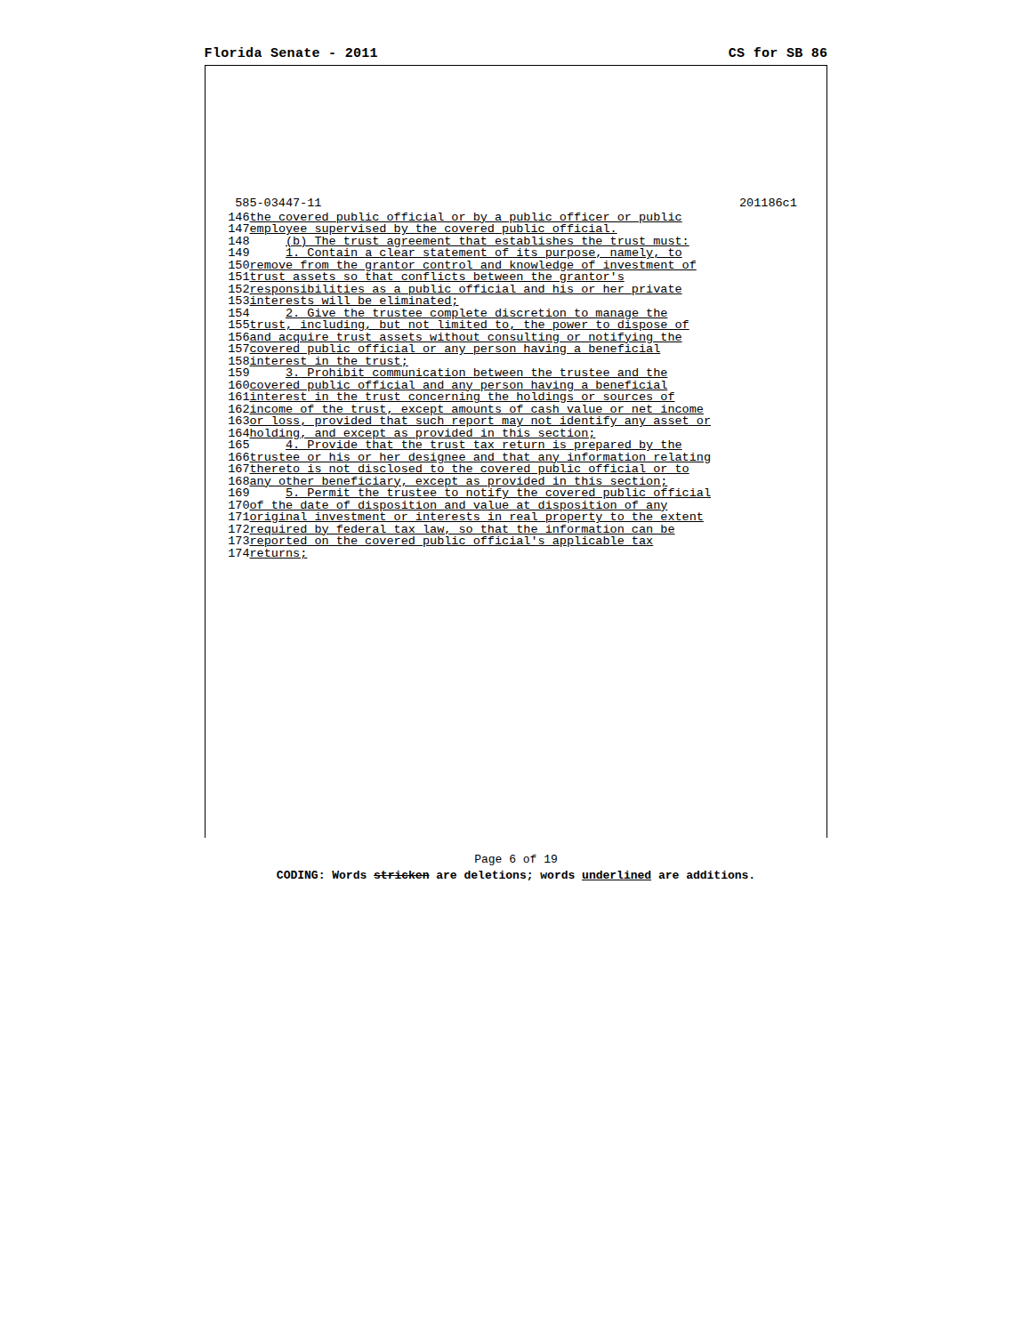Florida Senate - 2011
CS for SB 86
585-03447-11
201186c1
| 146 | the covered public official or by a public officer or public |
| 147 | employee supervised by the covered public official. |
| 148 | (b) The trust agreement that establishes the trust must: |
| 149 | 1. Contain a clear statement of its purpose, namely, to |
| 150 | remove from the grantor control and knowledge of investment of |
| 151 | trust assets so that conflicts between the grantor's |
| 152 | responsibilities as a public official and his or her private |
| 153 | interests will be eliminated; |
| 154 | 2. Give the trustee complete discretion to manage the |
| 155 | trust, including, but not limited to, the power to dispose of |
| 156 | and acquire trust assets without consulting or notifying the |
| 157 | covered public official or any person having a beneficial |
| 158 | interest in the trust; |
| 159 | 3. Prohibit communication between the trustee and the |
| 160 | covered public official and any person having a beneficial |
| 161 | interest in the trust concerning the holdings or sources of |
| 162 | income of the trust, except amounts of cash value or net income |
| 163 | or loss, provided that such report may not identify any asset or |
| 164 | holding, and except as provided in this section; |
| 165 | 4. Provide that the trust tax return is prepared by the |
| 166 | trustee or his or her designee and that any information relating |
| 167 | thereto is not disclosed to the covered public official or to |
| 168 | any other beneficiary, except as provided in this section; |
| 169 | 5. Permit the trustee to notify the covered public official |
| 170 | of the date of disposition and value at disposition of any |
| 171 | original investment or interests in real property to the extent |
| 172 | required by federal tax law, so that the information can be |
| 173 | reported on the covered public official's applicable tax |
| 174 | returns; |
Page 6 of 19
CODING: Words stricken are deletions; words underlined are additions.